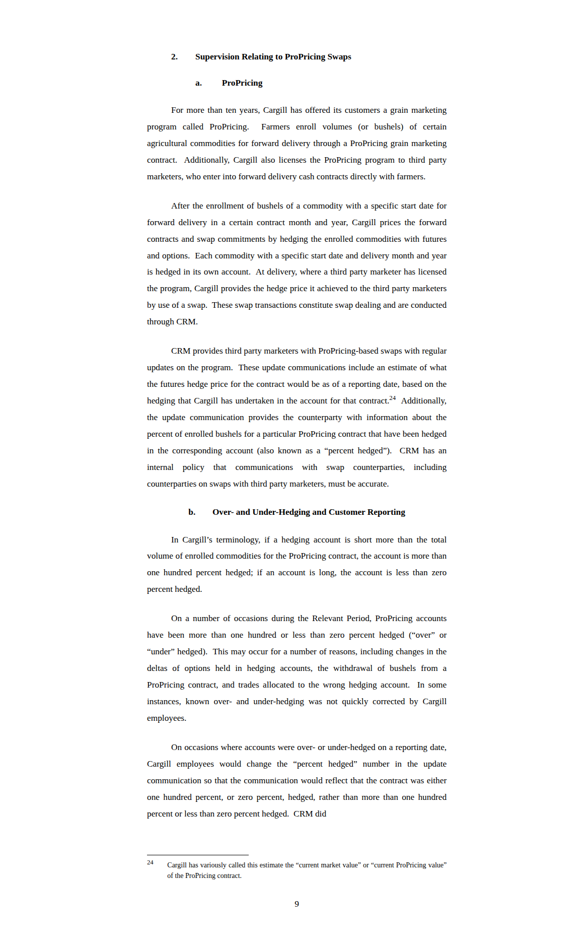2. Supervision Relating to ProPricing Swaps
a. ProPricing
For more than ten years, Cargill has offered its customers a grain marketing program called ProPricing. Farmers enroll volumes (or bushels) of certain agricultural commodities for forward delivery through a ProPricing grain marketing contract. Additionally, Cargill also licenses the ProPricing program to third party marketers, who enter into forward delivery cash contracts directly with farmers.
After the enrollment of bushels of a commodity with a specific start date for forward delivery in a certain contract month and year, Cargill prices the forward contracts and swap commitments by hedging the enrolled commodities with futures and options. Each commodity with a specific start date and delivery month and year is hedged in its own account. At delivery, where a third party marketer has licensed the program, Cargill provides the hedge price it achieved to the third party marketers by use of a swap. These swap transactions constitute swap dealing and are conducted through CRM.
CRM provides third party marketers with ProPricing-based swaps with regular updates on the program. These update communications include an estimate of what the futures hedge price for the contract would be as of a reporting date, based on the hedging that Cargill has undertaken in the account for that contract.24 Additionally, the update communication provides the counterparty with information about the percent of enrolled bushels for a particular ProPricing contract that have been hedged in the corresponding account (also known as a “percent hedged”). CRM has an internal policy that communications with swap counterparties, including counterparties on swaps with third party marketers, must be accurate.
b. Over- and Under-Hedging and Customer Reporting
In Cargill’s terminology, if a hedging account is short more than the total volume of enrolled commodities for the ProPricing contract, the account is more than one hundred percent hedged; if an account is long, the account is less than zero percent hedged.
On a number of occasions during the Relevant Period, ProPricing accounts have been more than one hundred or less than zero percent hedged (“over” or “under” hedged). This may occur for a number of reasons, including changes in the deltas of options held in hedging accounts, the withdrawal of bushels from a ProPricing contract, and trades allocated to the wrong hedging account. In some instances, known over- and under-hedging was not quickly corrected by Cargill employees.
On occasions where accounts were over- or under-hedged on a reporting date, Cargill employees would change the “percent hedged” number in the update communication so that the communication would reflect that the contract was either one hundred percent, or zero percent, hedged, rather than more than one hundred percent or less than zero percent hedged. CRM did
24
Cargill has variously called this estimate the “current market value” or “current ProPricing value” of the ProPricing contract.
9